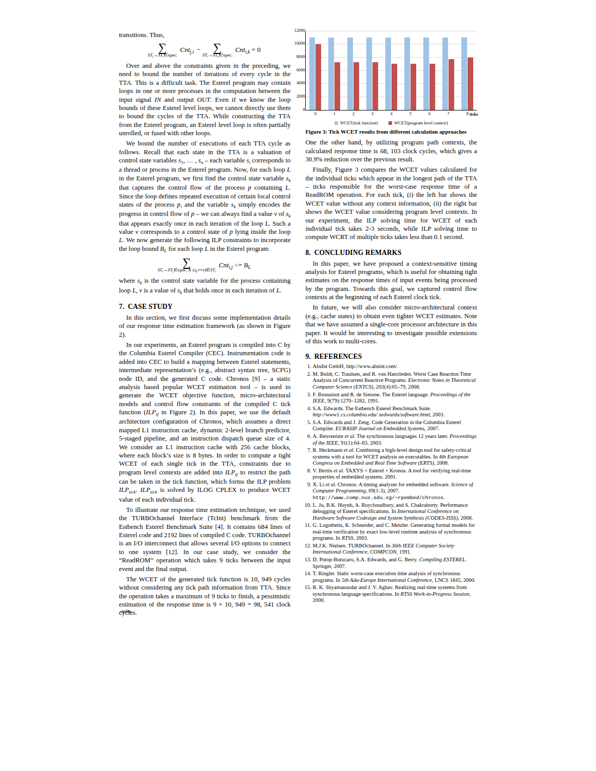transitions. Thus,
∑ STj→STi∈xper; Cntj,i − ∑ STi→STk∈xper; Cnti,k = 0
Over and above the constraints given in the preceding, we need to bound the number of iterations of every cycle in the TTA. This is a difficult task. The Esterel program may contain loops in one or more processes in the computation between the input signal IN and output OUT. Even if we know the loop bounds of these Esterel level loops, we cannot directly use them to bound the cycles of the TTA. While constructing the TTA from the Esterel program, an Esterel level loop is often partially unrolled, or fused with other loops.
We bound the number of executions of each TTA cycle as follows. Recall that each state in the TTA is a valuation of control state variables s 1, … , sn – each variable si corresponds to a thread or process in the Esterel program. Now, for each loop L in the Esterel program, we first find the control state variable sk that captures the control flow of the process p containing L. Since the loop defines repeated execution of certain local control states of the process p, and the variable sk simply encodes the progress in control flow of p – we can always find a value v of sk that appears exactly once in each iteration of the loop L. Such a value v corresponds to a control state of p lying inside the loop L. We now generate the following ILP constraints to incorporate the loop bound BL for each loop L in the Esterel program
∑ STi→STj∈xper; ∧ (sk==v)∈STi Cnti,j <= BL
where sk is the control state variable for the process containing loop L, v is a value of sk that holds once in each iteration of L.
7. CASE STUDY
In this section, we first discuss some implementation details of our response time estimation framework (as shown in Figure 2).
In our experiments, an Esterel program is compiled into C by the Columbia Esterel Compiler (CEC). Instrumentation code is added into CEC to build a mapping between Esterel statements, intermediate representation’s (e.g., abstract syntax tree, SCFG) node ID, and the generated C code. Chronos [9] – a static analysis based popular WCET estimation tool – is used to generate the WCET objective function, micro-architectural models and control flow constraints of the compiled C tick function (ILPtf in Figure 2). In this paper, we use the default architecture configuration of Chronos, which assumes a direct mapped L1 instruction cache, dynamic 2-level branch predictor, 5-staged pipeline, and an instruction dispatch queue size of 4. We consider an L1 instruction cache with 256 cache blocks, where each block’s size is 8 bytes. In order to compute a tight WCET of each single tick in the TTA, constraints due to program level contexts are added into ILPtf to restrict the path can be taken in the tick function, which forms the ILP problem ILPtick. ILPtick is solved by ILOG CPLEX to produce WCET value of each individual tick.
To illustrate our response time estimation technique, we used the TURBOchannel Interface (TcInt) benchmark from the Estbench Esterel Benchmark Suite [4]. It contains 684 lines of Esterel code and 2192 lines of compiled C code. TURBOchannel is an I/O interconnect that allows several I/O options to connect to one system [12]. In our case study, we consider the “ReadROM” operation which takes 9 ticks between the input event and the final output.
The WCET of the generated tick function is 10, 949 cycles without considering any tick path information from TTA. Since the operation takes a maximum of 9 ticks to finish, a pessimistic estimation of the response time is 9 × 10, 949 = 98, 541 clock cycles.
cycles
ticks
12000
10000
8000
6000
4000
2000
0
0
1
2
3
4
5
6
7
8
WCET(tick function)
WCET(program level context)
Figure 3: Tick WCET results from different calculation approaches
One the other hand, by utilizing program path contexts, the calculated response time is 68, 103 clock cycles, which gives a 30.9% reduction over the previous result.
Finally, Figure 3 compares the WCET values calculated for the individual ticks which appear in the longest path of the TTA – ticks responsible for the worst-case response time of a ReadROM operation. For each tick, (i) the left bar shows the WCET value without any context information, (ii) the right bar shows the WCET value considering program level contexts. In our experiment, the ILP solving time for WCET of each individual tick takes 2-3 seconds, while ILP solving time to compute WCRT of multiple ticks takes less than 0.1 second.
8. CONCLUDING REMARKS
In this paper, we have proposed a context-sensitive timing analysis for Esterel programs, which is useful for obtaining tight estimates on the response times of input events being processed by the program. Towards this goal, we captured control flow contexts at the beginning of each Esterel clock tick.
In future, we will also consider micro-architectural context (e.g., cache states) to obtain even tighter WCET estimates. Note that we have assumed a single-core processor architecture in this paper. It would be interesting to investigate possible extensions of this work to multi-cores.
9. REFERENCES
AbsInt GmbH, http://www.absint.com/.
M. Boldt, C. Traulsen, and R. von Hanxleden. Worst Case Reaction Time Analysis of Concurrent Reactive Programs. Electronic Notes in Theoretical Computer Science (ENTCS), 203(4):65–79, 2008.
F. Boussinot and R. de Simone. The Esterel language. Proceedings of the IEEE, 9(79):1270–1282, 1991.
S.A. Edwards. The Estbench Esterel Benchmark Suite. http://www1.cs.columbia.edu/ sedwards/software.html, 2003.
S.A. Edwards and J. Zeng. Code Generation in the Columbia Esterel Compiler. EURASIP Journal on Embedded Systems, 2007.
A. Benveniste et al. The synchronous languages 12 years later. Proceedings of the IEEE, 91(1):64–83, 2003.
R. Heckmann et al. Combining a high-level design tool for safety-critical systems with a tool for WCET analysis on executables. In 4th European Congress on Embedded and Real Time Software (ERTS), 2008.
V. Bertin et al. TAXYS = Esterel + Kronos. A tool for verifying real-time properties of embedded systems. 2001.
X. Li et al. Chronos: A timing analyzer for embedded software. Science of Computer Programming, 69(1-3), 2007.
http://www.comp.nus.edu.sg/~rpembed/chronos.
L. Ju, B.K. Huynh, A. Roychoudhury, and S. Chakraborty. Performance debugging of Esterel specifications. In International Conference on Hardware Software Codesign and System Synthesis (CODES-ISSS), 2008.
G. Logothetis, K. Schneider, and C. Metzler. Generating formal models for real-time verification by exact low-level runtime analysis of synchronous programs. In RTSS, 2003.
M.J.K. Nielsen. TURBOchannel. In 36th IEEE Computer Society International Conference, COMPCON, 1991.
D. Potop-Butucaru, S.A. Edwards, and G. Berry. Compiling ESTEREL. Springer, 2007.
T. Ringler. Static worst-case execution time analysis of synchronous programs. In 5th Ada-Europe International Conference, LNCS 1845, 2000.
R. K. Shyamasundar and J. V. Aghav. Realizing real-time systems from synchronous language specifications. In RTSS Work-in-Progress Session, 2000.